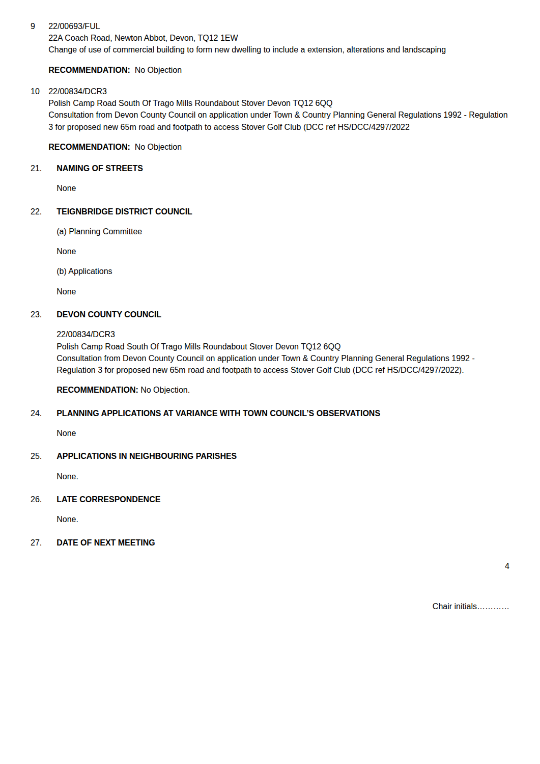9
22/00693/FUL
22A Coach Road, Newton Abbot, Devon, TQ12 1EW
Change of use of commercial building to form new dwelling to include a extension, alterations and landscaping
RECOMMENDATION: No Objection
10
22/00834/DCR3
Polish Camp Road South Of Trago Mills Roundabout Stover Devon TQ12 6QQ
Consultation from Devon County Council on application under Town & Country Planning General Regulations 1992 - Regulation 3 for proposed new 65m road and footpath to access Stover Golf Club (DCC ref HS/DCC/4297/2022
RECOMMENDATION: No Objection
21.
Naming of Streets
None
22.
Teignbridge District Council
(a) Planning Committee
None
(b) Applications
None
23.
Devon County Council
22/00834/DCR3
Polish Camp Road South Of Trago Mills Roundabout Stover Devon TQ12 6QQ
Consultation from Devon County Council on application under Town & Country Planning General Regulations 1992 - Regulation 3 for proposed new 65m road and footpath to access Stover Golf Club (DCC ref HS/DCC/4297/2022).
RECOMMENDATION: No Objection.
24.
Planning Applications at Variance with Town Council’s Observations
None
25.
Applications in Neighbouring Parishes
None.
26.
Late Correspondence
None.
27.
Date of Next Meeting
4
Chair initials…………